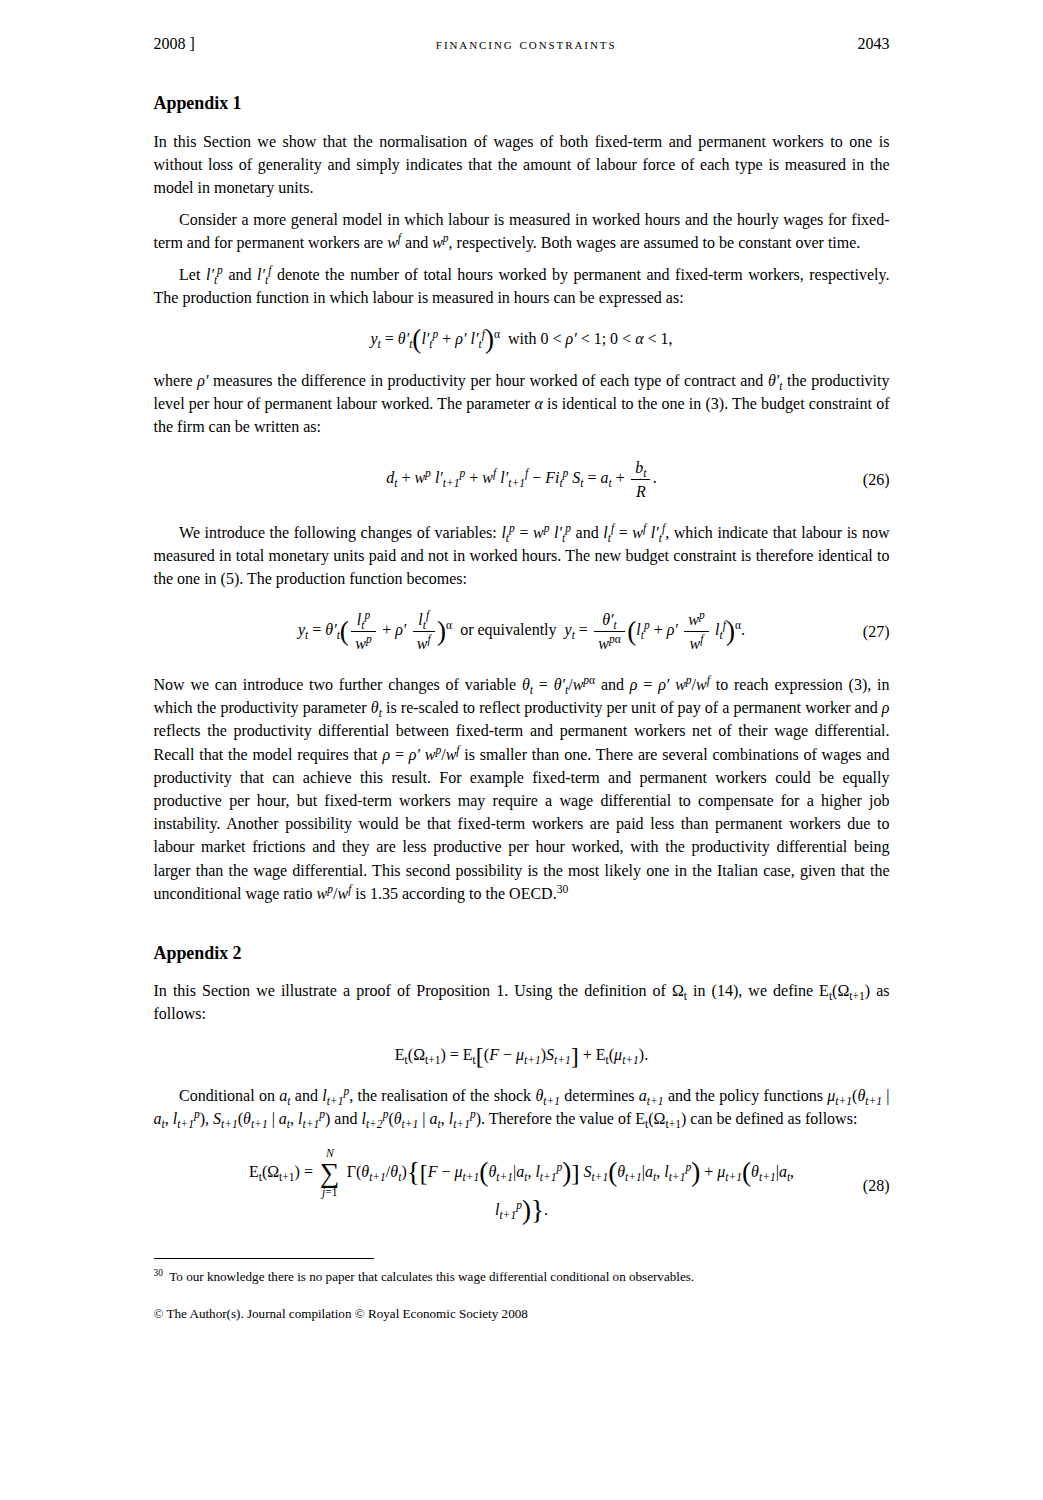2008 ] financing constraints 2043
Appendix 1
In this Section we show that the normalisation of wages of both fixed-term and permanent workers to one is without loss of generality and simply indicates that the amount of labour force of each type is measured in the model in monetary units.
Consider a more general model in which labour is measured in worked hours and the hourly wages for fixed-term and for permanent workers are wf and wp, respectively. Both wages are assumed to be constant over time.
Let l′tp and l′tf denote the number of total hours worked by permanent and fixed-term workers, respectively. The production function in which labour is measured in hours can be expressed as:
yt = θ′t(l′tp + ρ′ l′tf)α with 0 < ρ′ < 1; 0 < α < 1,
where ρ′ measures the difference in productivity per hour worked of each type of contract and θ′t the productivity level per hour of permanent labour worked. The parameter α is identical to the one in (3). The budget constraint of the firm can be written as:
dt + wp l′t+1p + wf l′t+1f − Fitp St = at + bt R. (26)
We introduce the following changes of variables: ltp = wp l′tp and ltf = wf l′tf, which indicate that labour is now measured in total monetary units paid and not in worked hours. The new budget constraint is therefore identical to the one in (5). The production function becomes:
yt = θ′t(ltp wp + ρ′ ltf wf)α or equivalently yt = θ′t wpα(ltp + ρ′ wp wf ltf)α. (27)
Now we can introduce two further changes of variable θt = θ′t/wpα and ρ = ρ′ wp/wf to reach expression (3), in which the productivity parameter θt is re-scaled to reflect productivity per unit of pay of a permanent worker and ρ reflects the productivity differential between fixed-term and permanent workers net of their wage differential. Recall that the model requires that ρ = ρ′ wp/wf is smaller than one. There are several combinations of wages and productivity that can achieve this result. For example fixed-term and permanent workers could be equally productive per hour, but fixed-term workers may require a wage differential to compensate for a higher job instability. Another possibility would be that fixed-term workers are paid less than permanent workers due to labour market frictions and they are less productive per hour worked, with the productivity differential being larger than the wage differential. This second possibility is the most likely one in the Italian case, given that the unconditional wage ratio wp/wf is 1.35 according to the OECD.30
Appendix 2
In this Section we illustrate a proof of Proposition 1. Using the definition of Ωt in (14), we define Et(Ωt+1) as follows:
Et(Ωt+1) = Et[(F − μt+1)St+1] + Et(μt+1).
Conditional on at and lt+1p, the realisation of the shock θt+1 determines at+1 and the policy functions μt+1(θt+1 | at, lt+1p), St+1(θt+1 | at, lt+1p) and lt+2p(θt+1 | at, lt+1p). Therefore the value of Et(Ωt+1) can be defined as follows:
Et(Ωt+1) = N∑j=1 Γ(θt+1/θt){[F − μt+1(θt+1|at, lt+1p)] St+1(θt+1|at, lt+1p) + μt+1(θt+1|at, lt+1p)}. (28)
30 To our knowledge there is no paper that calculates this wage differential conditional on observables.
© The Author(s). Journal compilation © Royal Economic Society 2008